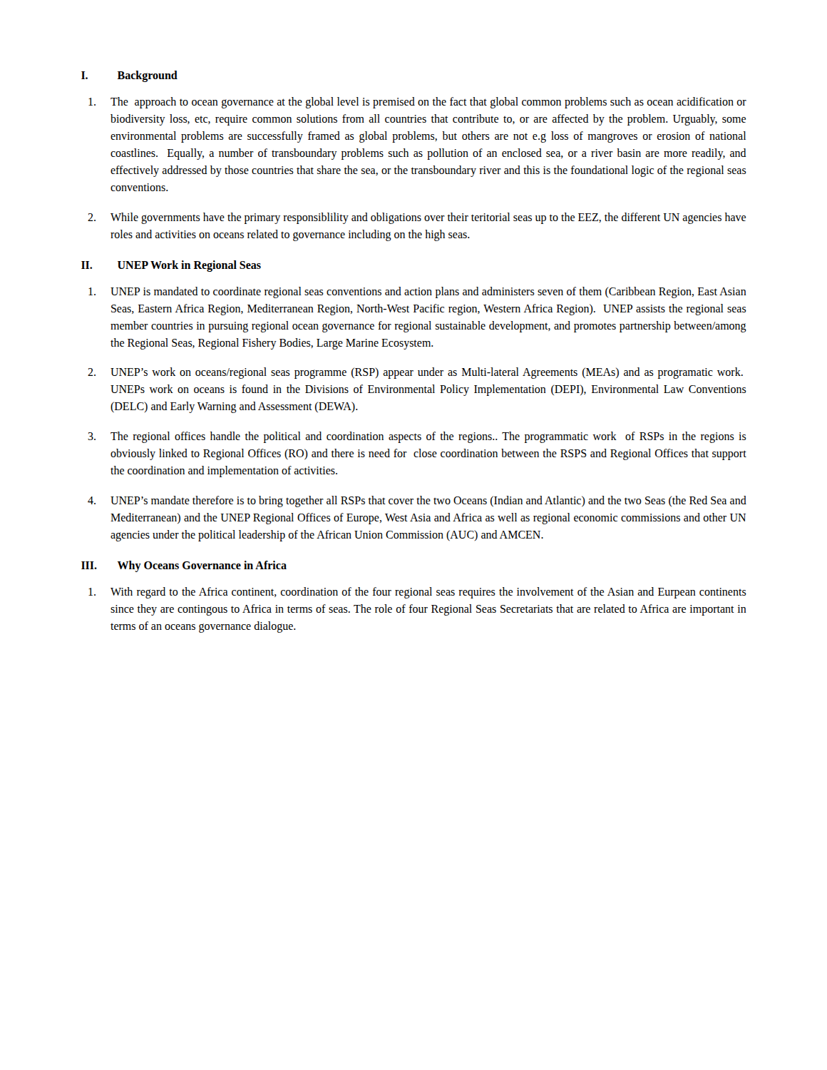I. Background
The approach to ocean governance at the global level is premised on the fact that global common problems such as ocean acidification or biodiversity loss, etc, require common solutions from all countries that contribute to, or are affected by the problem. Urguably, some environmental problems are successfully framed as global problems, but others are not e.g loss of mangroves or erosion of national coastlines. Equally, a number of transboundary problems such as pollution of an enclosed sea, or a river basin are more readily, and effectively addressed by those countries that share the sea, or the transboundary river and this is the foundational logic of the regional seas conventions.
While governments have the primary responsiblility and obligations over their teritorial seas up to the EEZ, the different UN agencies have roles and activities on oceans related to governance including on the high seas.
II. UNEP Work in Regional Seas
UNEP is mandated to coordinate regional seas conventions and action plans and administers seven of them (Caribbean Region, East Asian Seas, Eastern Africa Region, Mediterranean Region, North-West Pacific region, Western Africa Region). UNEP assists the regional seas member countries in pursuing regional ocean governance for regional sustainable development, and promotes partnership between/among the Regional Seas, Regional Fishery Bodies, Large Marine Ecosystem.
UNEP’s work on oceans/regional seas programme (RSP) appear under as Multi-lateral Agreements (MEAs) and as programatic work. UNEPs work on oceans is found in the Divisions of Environmental Policy Implementation (DEPI), Environmental Law Conventions (DELC) and Early Warning and Assessment (DEWA).
The regional offices handle the political and coordination aspects of the regions.. The programmatic work of RSPs in the regions is obviously linked to Regional Offices (RO) and there is need for close coordination between the RSPS and Regional Offices that support the coordination and implementation of activities.
UNEP’s mandate therefore is to bring together all RSPs that cover the two Oceans (Indian and Atlantic) and the two Seas (the Red Sea and Mediterranean) and the UNEP Regional Offices of Europe, West Asia and Africa as well as regional economic commissions and other UN agencies under the political leadership of the African Union Commission (AUC) and AMCEN.
III. Why Oceans Governance in Africa
With regard to the Africa continent, coordination of the four regional seas requires the involvement of the Asian and Eurpean continents since they are contingous to Africa in terms of seas. The role of four Regional Seas Secretariats that are related to Africa are important in terms of an oceans governance dialogue.